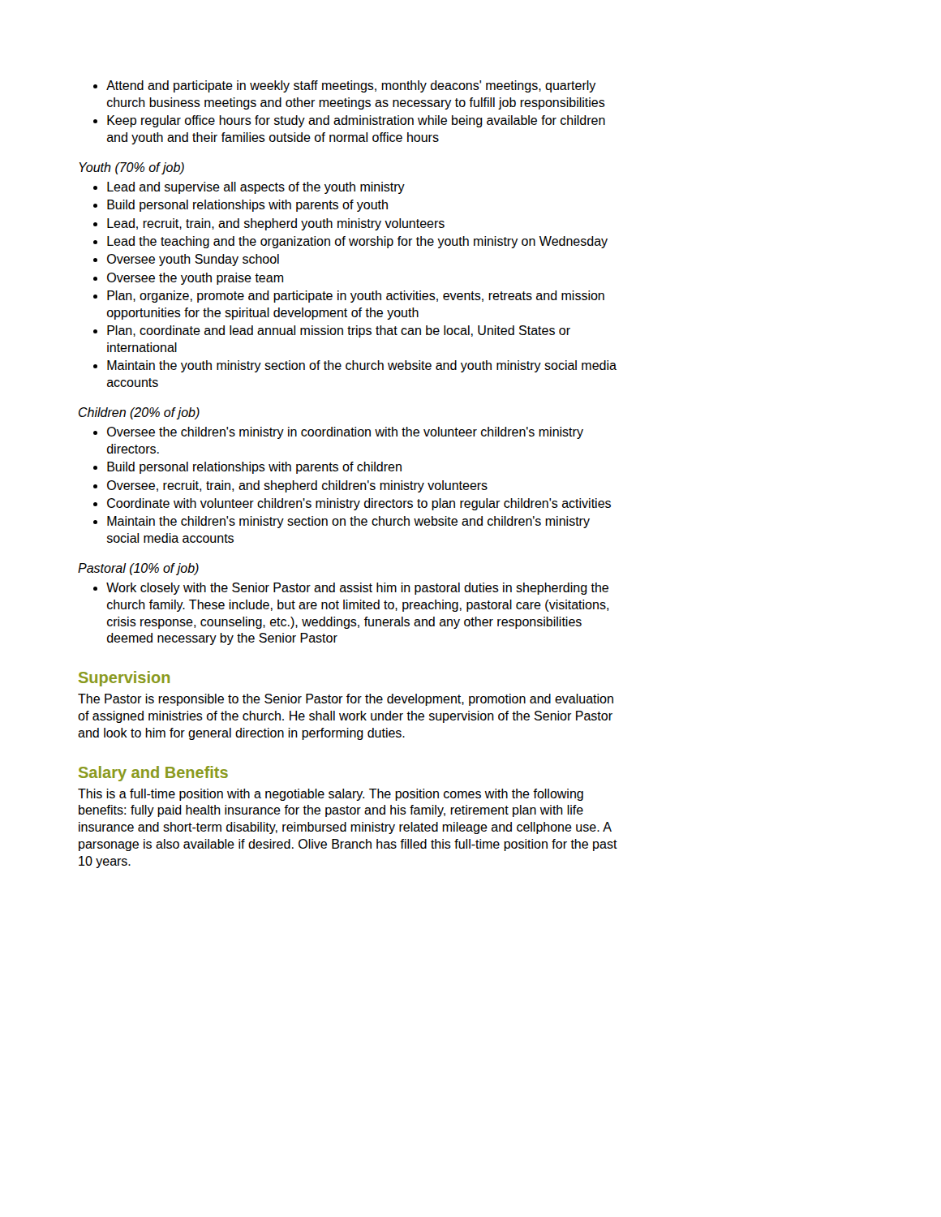Attend and participate in weekly staff meetings, monthly deacons' meetings, quarterly church business meetings and other meetings as necessary to fulfill job responsibilities
Keep regular office hours for study and administration while being available for children and youth and their families outside of normal office hours
Youth (70% of job)
Lead and supervise all aspects of the youth ministry
Build personal relationships with parents of youth
Lead, recruit, train, and shepherd youth ministry volunteers
Lead the teaching and the organization of worship for the youth ministry on Wednesday
Oversee youth Sunday school
Oversee the youth praise team
Plan, organize, promote and participate in youth activities, events, retreats and mission opportunities for the spiritual development of the youth
Plan, coordinate and lead annual mission trips that can be local, United States or international
Maintain the youth ministry section of the church website and youth ministry social media accounts
Children (20% of job)
Oversee the children's ministry in coordination with the volunteer children's ministry directors.
Build personal relationships with parents of children
Oversee, recruit, train, and shepherd children's ministry volunteers
Coordinate with volunteer children's ministry directors to plan regular children's activities
Maintain the children's ministry section on the church website and children's ministry social media accounts
Pastoral (10% of job)
Work closely with the Senior Pastor and assist him in pastoral duties in shepherding the church family. These include, but are not limited to, preaching, pastoral care (visitations, crisis response, counseling, etc.), weddings, funerals and any other responsibilities deemed necessary by the Senior Pastor
Supervision
The Pastor is responsible to the Senior Pastor for the development, promotion and evaluation of assigned ministries of the church. He shall work under the supervision of the Senior Pastor and look to him for general direction in performing duties.
Salary and Benefits
This is a full-time position with a negotiable salary. The position comes with the following benefits: fully paid health insurance for the pastor and his family, retirement plan with life insurance and short-term disability, reimbursed ministry related mileage and cellphone use. A parsonage is also available if desired. Olive Branch has filled this full-time position for the past 10 years.